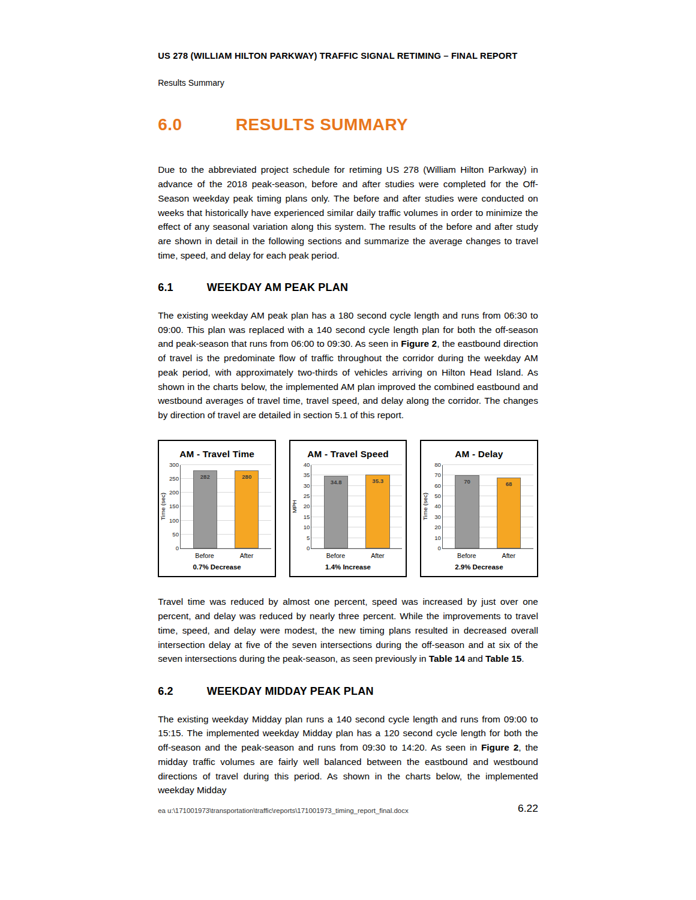US 278 (WILLIAM HILTON PARKWAY) TRAFFIC SIGNAL RETIMING – FINAL REPORT
Results Summary
6.0 RESULTS SUMMARY
Due to the abbreviated project schedule for retiming US 278 (William Hilton Parkway) in advance of the 2018 peak-season, before and after studies were completed for the Off-Season weekday peak timing plans only. The before and after studies were conducted on weeks that historically have experienced similar daily traffic volumes in order to minimize the effect of any seasonal variation along this system. The results of the before and after study are shown in detail in the following sections and summarize the average changes to travel time, speed, and delay for each peak period.
6.1 WEEKDAY AM PEAK PLAN
The existing weekday AM peak plan has a 180 second cycle length and runs from 06:30 to 09:00. This plan was replaced with a 140 second cycle length plan for both the off-season and peak-season that runs from 06:00 to 09:30. As seen in Figure 2, the eastbound direction of travel is the predominate flow of traffic throughout the corridor during the weekday AM peak period, with approximately two-thirds of vehicles arriving on Hilton Head Island. As shown in the charts below, the implemented AM plan improved the combined eastbound and westbound averages of travel time, travel speed, and delay along the corridor. The changes by direction of travel are detailed in section 5.1 of this report.
AM - Travel Time
Time (sec)
0
50
100
150
200
250
300
282
280
Before After
0.7% Decrease
AM - Travel Speed
MPH
0
5
10
15
20
25
30
35
40
34.8
35.3
Before After
1.4% Increase
AM - Delay
Time (sec)
0
10
20
30
40
50
60
70
80
70
68
Before After
2.9% Decrease
Travel time was reduced by almost one percent, speed was increased by just over one percent, and delay was reduced by nearly three percent. While the improvements to travel time, speed, and delay were modest, the new timing plans resulted in decreased overall intersection delay at five of the seven intersections during the off-season and at six of the seven intersections during the peak-season, as seen previously in Table 14 and Table 15.
6.2 WEEKDAY MIDDAY PEAK PLAN
The existing weekday Midday plan runs a 140 second cycle length and runs from 09:00 to 15:15. The implemented weekday Midday plan has a 120 second cycle length for both the off-season and the peak-season and runs from 09:30 to 14:20. As seen in Figure 2, the midday traffic volumes are fairly well balanced between the eastbound and westbound directions of travel during this period. As shown in the charts below, the implemented weekday Midday
ea u:\171001973\transportation\traffic\reports\171001973_timing_report_final.docx
6.22